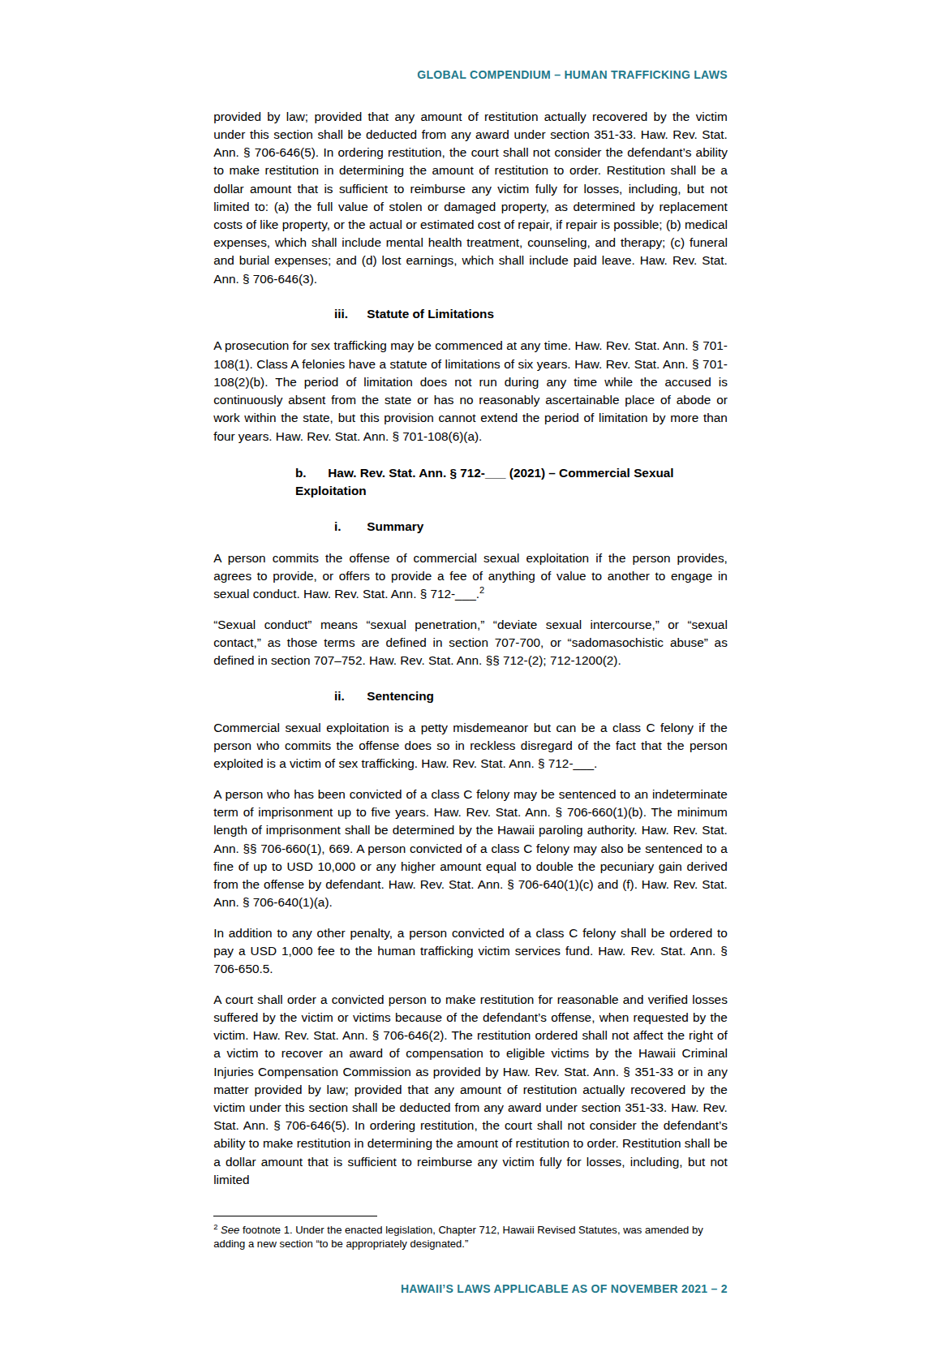GLOBAL COMPENDIUM – HUMAN TRAFFICKING LAWS
provided by law; provided that any amount of restitution actually recovered by the victim under this section shall be deducted from any award under section 351-33. Haw. Rev. Stat. Ann. § 706-646(5). In ordering restitution, the court shall not consider the defendant’s ability to make restitution in determining the amount of restitution to order. Restitution shall be a dollar amount that is sufficient to reimburse any victim fully for losses, including, but not limited to: (a) the full value of stolen or damaged property, as determined by replacement costs of like property, or the actual or estimated cost of repair, if repair is possible; (b) medical expenses, which shall include mental health treatment, counseling, and therapy; (c) funeral and burial expenses; and (d) lost earnings, which shall include paid leave. Haw. Rev. Stat. Ann. § 706-646(3).
iii. Statute of Limitations
A prosecution for sex trafficking may be commenced at any time. Haw. Rev. Stat. Ann. § 701-108(1). Class A felonies have a statute of limitations of six years. Haw. Rev. Stat. Ann. § 701-108(2)(b). The period of limitation does not run during any time while the accused is continuously absent from the state or has no reasonably ascertainable place of abode or work within the state, but this provision cannot extend the period of limitation by more than four years. Haw. Rev. Stat. Ann. § 701-108(6)(a).
b. Haw. Rev. Stat. Ann. § 712-___ (2021) – Commercial Sexual Exploitation
i. Summary
A person commits the offense of commercial sexual exploitation if the person provides, agrees to provide, or offers to provide a fee of anything of value to another to engage in sexual conduct. Haw. Rev. Stat. Ann. § 712-___.2
“Sexual conduct” means “sexual penetration,” “deviate sexual intercourse,” or “sexual contact,” as those terms are defined in section 707-700, or “sadomasochistic abuse” as defined in section 707–752. Haw. Rev. Stat. Ann. §§ 712-(2); 712-1200(2).
ii. Sentencing
Commercial sexual exploitation is a petty misdemeanor but can be a class C felony if the person who commits the offense does so in reckless disregard of the fact that the person exploited is a victim of sex trafficking. Haw. Rev. Stat. Ann. § 712-___.
A person who has been convicted of a class C felony may be sentenced to an indeterminate term of imprisonment up to five years. Haw. Rev. Stat. Ann. § 706-660(1)(b). The minimum length of imprisonment shall be determined by the Hawaii paroling authority. Haw. Rev. Stat. Ann. §§ 706-660(1), 669. A person convicted of a class C felony may also be sentenced to a fine of up to USD 10,000 or any higher amount equal to double the pecuniary gain derived from the offense by defendant. Haw. Rev. Stat. Ann. § 706-640(1)(c) and (f). Haw. Rev. Stat. Ann. § 706-640(1)(a).
In addition to any other penalty, a person convicted of a class C felony shall be ordered to pay a USD 1,000 fee to the human trafficking victim services fund. Haw. Rev. Stat. Ann. § 706-650.5.
A court shall order a convicted person to make restitution for reasonable and verified losses suffered by the victim or victims because of the defendant’s offense, when requested by the victim. Haw. Rev. Stat. Ann. § 706-646(2). The restitution ordered shall not affect the right of a victim to recover an award of compensation to eligible victims by the Hawaii Criminal Injuries Compensation Commission as provided by Haw. Rev. Stat. Ann. § 351-33 or in any matter provided by law; provided that any amount of restitution actually recovered by the victim under this section shall be deducted from any award under section 351-33. Haw. Rev. Stat. Ann. § 706-646(5). In ordering restitution, the court shall not consider the defendant’s ability to make restitution in determining the amount of restitution to order. Restitution shall be a dollar amount that is sufficient to reimburse any victim fully for losses, including, but not limited
2 See footnote 1. Under the enacted legislation, Chapter 712, Hawaii Revised Statutes, was amended by adding a new section “to be appropriately designated.”
HAWAII’S LAWS APPLICABLE AS OF NOVEMBER 2021 – 2